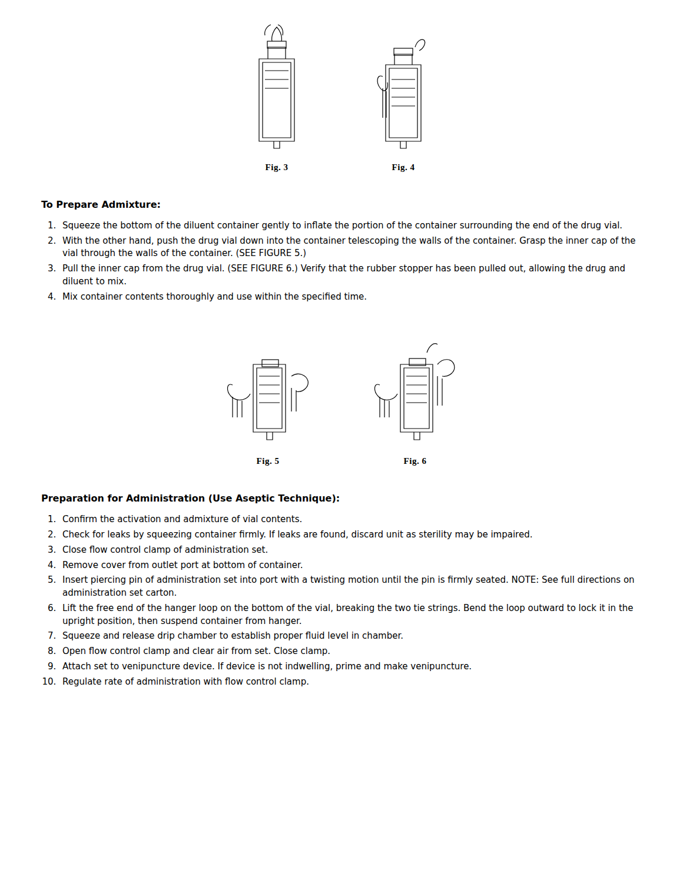Fig. 3
Fig. 4
To Prepare Admixture:
Squeeze the bottom of the diluent container gently to inflate the portion of the container surrounding the end of the drug vial.
With the other hand, push the drug vial down into the container telescoping the walls of the container. Grasp the inner cap of the vial through the walls of the container. (SEE FIGURE 5.)
Pull the inner cap from the drug vial. (SEE FIGURE 6.) Verify that the rubber stopper has been pulled out, allowing the drug and diluent to mix.
Mix container contents thoroughly and use within the specified time.
Fig. 5
Fig. 6
Preparation for Administration (Use Aseptic Technique):
Confirm the activation and admixture of vial contents.
Check for leaks by squeezing container firmly. If leaks are found, discard unit as sterility may be impaired.
Close flow control clamp of administration set.
Remove cover from outlet port at bottom of container.
Insert piercing pin of administration set into port with a twisting motion until the pin is firmly seated. NOTE: See full directions on administration set carton.
Lift the free end of the hanger loop on the bottom of the vial, breaking the two tie strings. Bend the loop outward to lock it in the upright position, then suspend container from hanger.
Squeeze and release drip chamber to establish proper fluid level in chamber.
Open flow control clamp and clear air from set. Close clamp.
Attach set to venipuncture device. If device is not indwelling, prime and make venipuncture.
Regulate rate of administration with flow control clamp.